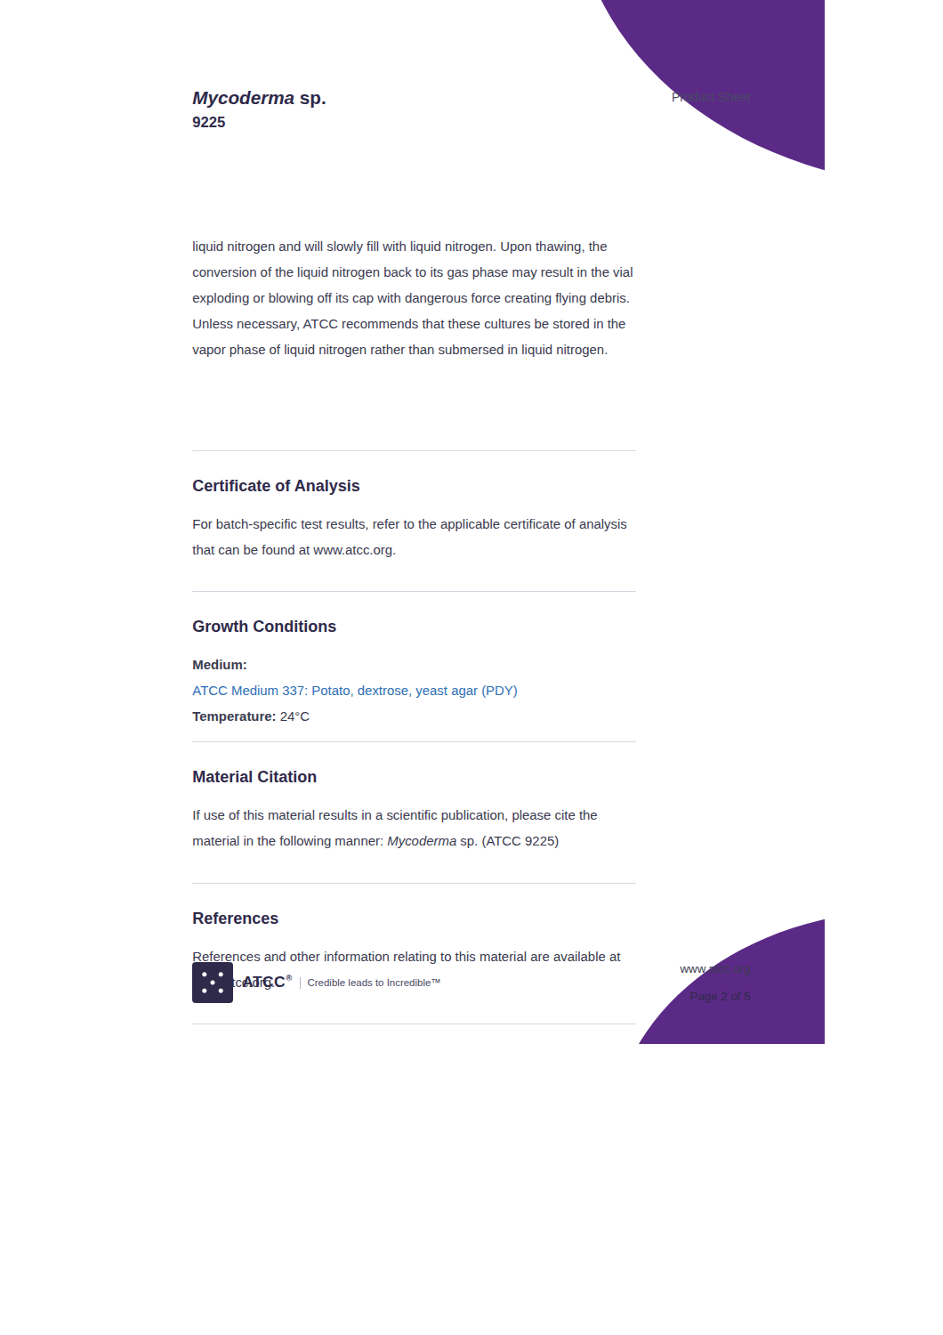Mycoderma sp.
9225
Product Sheet
liquid nitrogen and will slowly fill with liquid nitrogen. Upon thawing, the conversion of the liquid nitrogen back to its gas phase may result in the vial exploding or blowing off its cap with dangerous force creating flying debris. Unless necessary, ATCC recommends that these cultures be stored in the vapor phase of liquid nitrogen rather than submersed in liquid nitrogen.
Certificate of Analysis
For batch-specific test results, refer to the applicable certificate of analysis that can be found at www.atcc.org.
Growth Conditions
Medium:
ATCC Medium 337: Potato, dextrose, yeast agar (PDY)
Temperature: 24°C
Material Citation
If use of this material results in a scientific publication, please cite the material in the following manner: Mycoderma sp. (ATCC 9225)
References
References and other information relating to this material are available at www.atcc.org.
ATCC® Credible leads to Incredible™
www.atcc.org Page 2 of 5